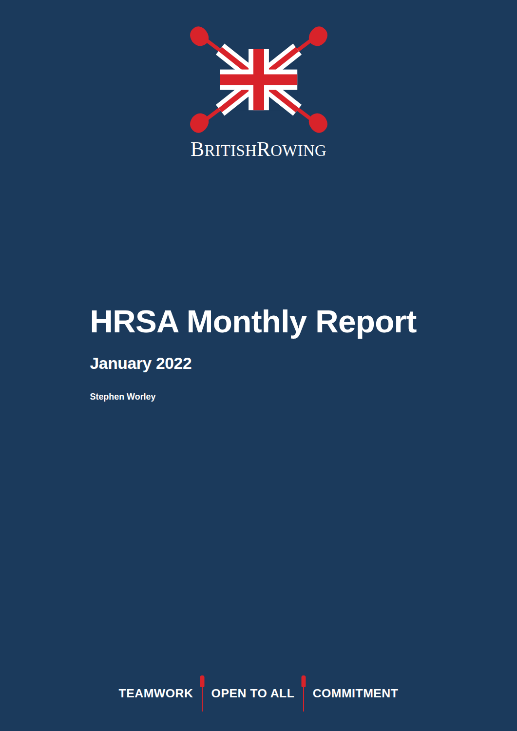BRITISHROWING
HRSA Monthly Report
January 2022
Stephen Worley
Teamwork Open to all Commitment